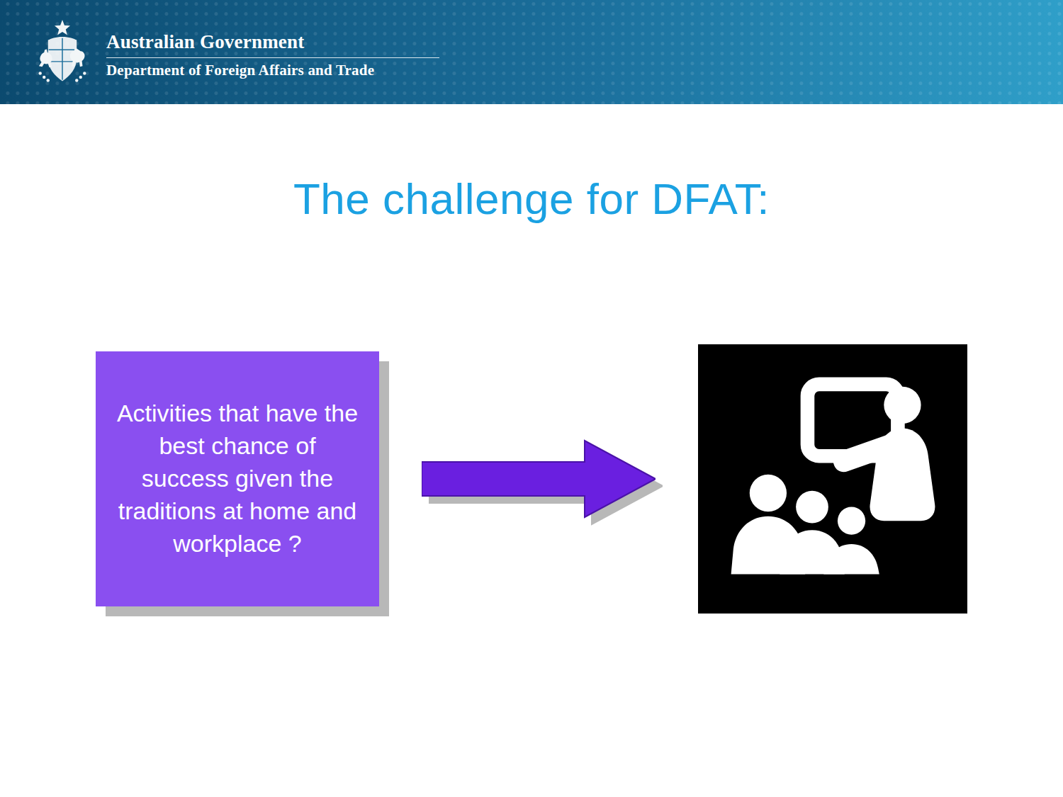Australian Government
Department of Foreign Affairs and Trade
The challenge for DFAT:
Activities that have the best chance of success given the traditions at home and workplace ?